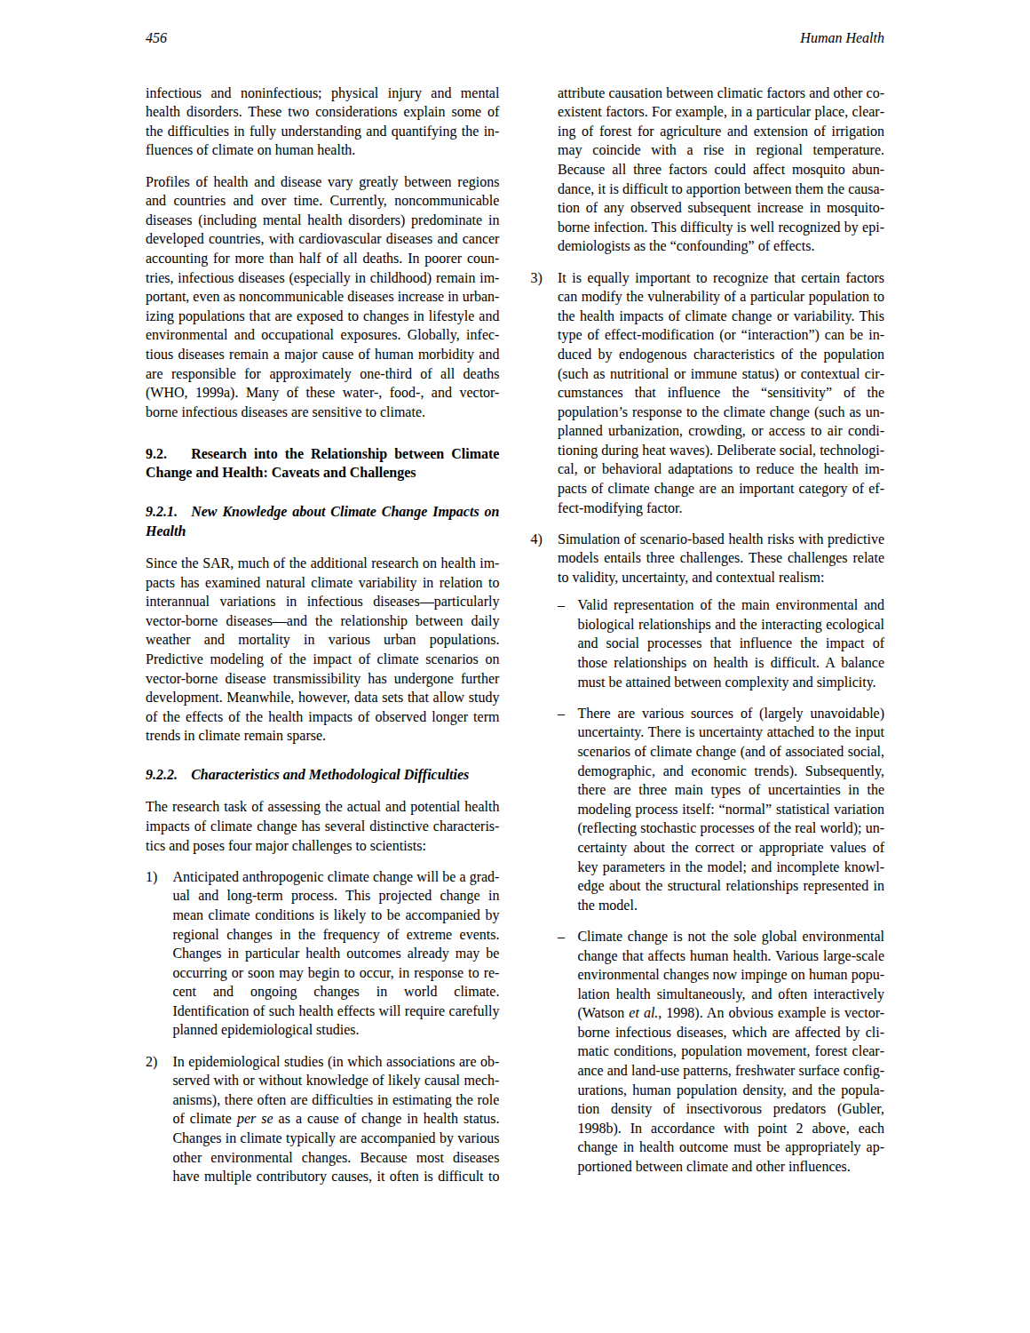456 Human Health
infectious and noninfectious; physical injury and mental health disorders. These two considerations explain some of the difficulties in fully understanding and quantifying the influences of climate on human health.
Profiles of health and disease vary greatly between regions and countries and over time. Currently, noncommunicable diseases (including mental health disorders) predominate in developed countries, with cardiovascular diseases and cancer accounting for more than half of all deaths. In poorer countries, infectious diseases (especially in childhood) remain important, even as noncommunicable diseases increase in urbanizing populations that are exposed to changes in lifestyle and environmental and occupational exposures. Globally, infectious diseases remain a major cause of human morbidity and are responsible for approximately one-third of all deaths (WHO, 1999a). Many of these water-, food-, and vector-borne infectious diseases are sensitive to climate.
9.2. Research into the Relationship between Climate Change and Health: Caveats and Challenges
9.2.1. New Knowledge about Climate Change Impacts on Health
Since the SAR, much of the additional research on health impacts has examined natural climate variability in relation to interannual variations in infectious diseases—particularly vector-borne diseases—and the relationship between daily weather and mortality in various urban populations. Predictive modeling of the impact of climate scenarios on vector-borne disease transmissibility has undergone further development. Meanwhile, however, data sets that allow study of the effects of the health impacts of observed longer term trends in climate remain sparse.
9.2.2. Characteristics and Methodological Difficulties
The research task of assessing the actual and potential health impacts of climate change has several distinctive characteristics and poses four major challenges to scientists:
Anticipated anthropogenic climate change will be a gradual and long-term process. This projected change in mean climate conditions is likely to be accompanied by regional changes in the frequency of extreme events. Changes in particular health outcomes already may be occurring or soon may begin to occur, in response to recent and ongoing changes in world climate. Identification of such health effects will require carefully planned epidemiological studies.
In epidemiological studies (in which associations are observed with or without knowledge of likely causal mechanisms), there often are difficulties in estimating the role of climate per se as a cause of change in health status. Changes in climate typically are accompanied by various other environmental changes. Because most diseases have multiple contributory causes, it often is difficult to attribute causation between climatic factors and other coexistent factors. For example, in a particular place, clearing of forest for agriculture and extension of irrigation may coincide with a rise in regional temperature. Because all three factors could affect mosquito abundance, it is difficult to apportion between them the causation of any observed subsequent increase in mosquito-borne infection. This difficulty is well recognized by epidemiologists as the “confounding” of effects.
It is equally important to recognize that certain factors can modify the vulnerability of a particular population to the health impacts of climate change or variability. This type of effect-modification (or “interaction”) can be induced by endogenous characteristics of the population (such as nutritional or immune status) or contextual circumstances that influence the “sensitivity” of the population’s response to the climate change (such as unplanned urbanization, crowding, or access to air conditioning during heat waves). Deliberate social, technological, or behavioral adaptations to reduce the health impacts of climate change are an important category of effect-modifying factor.
Simulation of scenario-based health risks with predictive models entails three challenges. These challenges relate to validity, uncertainty, and contextual realism:
Valid representation of the main environmental and biological relationships and the interacting ecological and social processes that influence the impact of those relationships on health is difficult. A balance must be attained between complexity and simplicity.
There are various sources of (largely unavoidable) uncertainty. There is uncertainty attached to the input scenarios of climate change (and of associated social, demographic, and economic trends). Subsequently, there are three main types of uncertainties in the modeling process itself: “normal” statistical variation (reflecting stochastic processes of the real world); uncertainty about the correct or appropriate values of key parameters in the model; and incomplete knowledge about the structural relationships represented in the model.
Climate change is not the sole global environmental change that affects human health. Various large-scale environmental changes now impinge on human population health simultaneously, and often interactively (Watson et al., 1998). An obvious example is vector-borne infectious diseases, which are affected by climatic conditions, population movement, forest clearance and land-use patterns, freshwater surface configurations, human population density, and the population density of insectivorous predators (Gubler, 1998b). In accordance with point 2 above, each change in health outcome must be appropriately apportioned between climate and other influences.